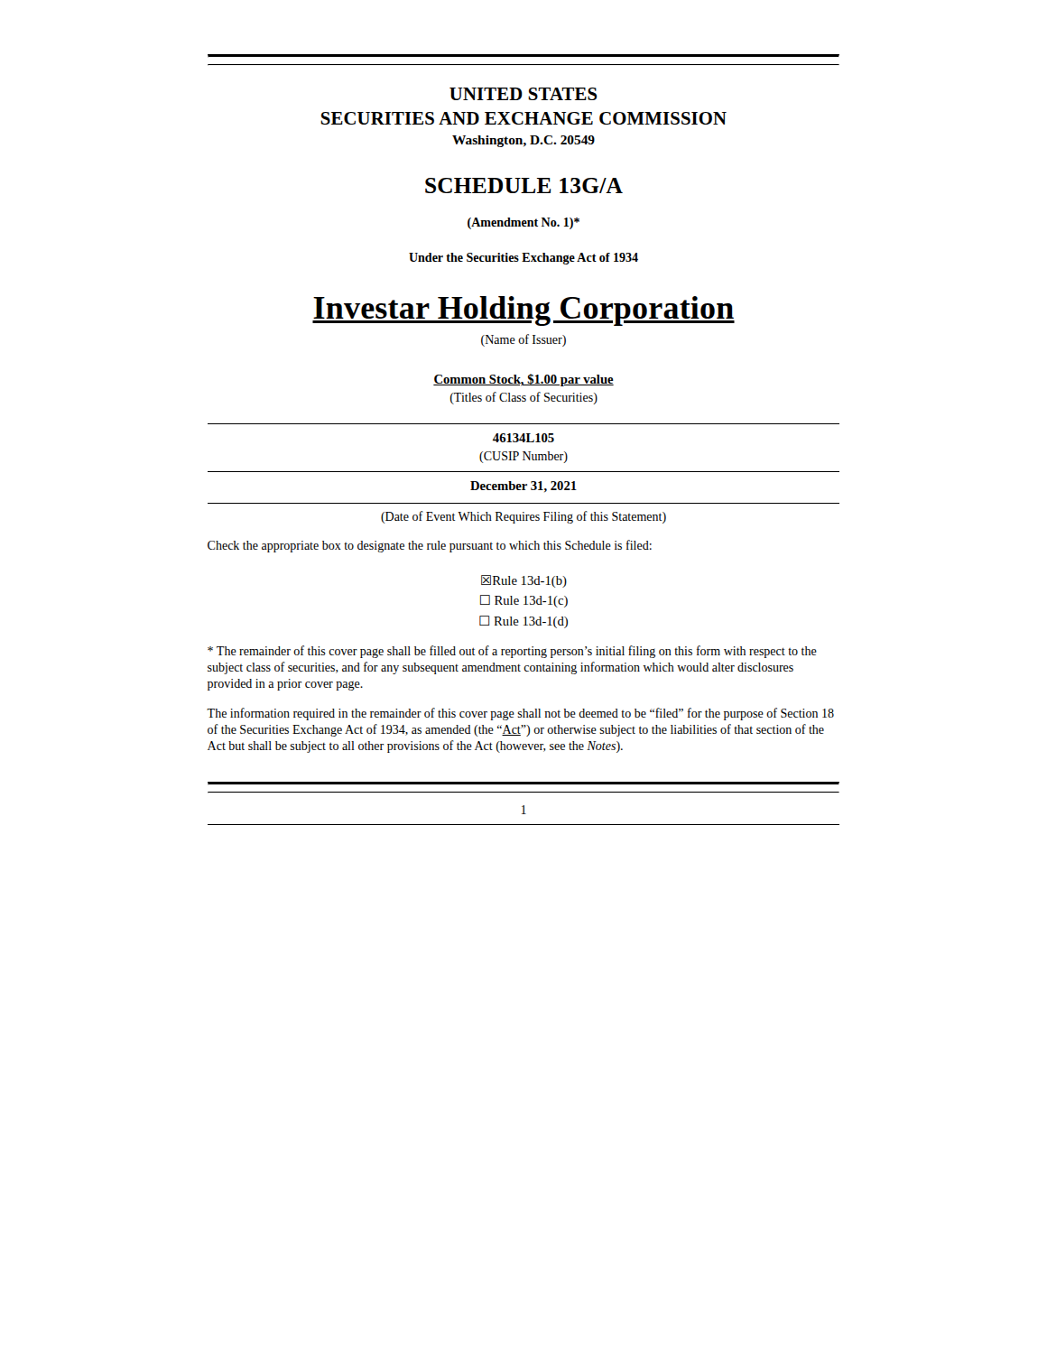UNITED STATES
SECURITIES AND EXCHANGE COMMISSION
Washington, D.C. 20549
SCHEDULE 13G/A
(Amendment No. 1)*
Under the Securities Exchange Act of 1934
Investar Holding Corporation
(Name of Issuer)
Common Stock, $1.00 par value
(Titles of Class of Securities)
46134L105
(CUSIP Number)
December 31, 2021
(Date of Event Which Requires Filing of this Statement)
Check the appropriate box to designate the rule pursuant to which this Schedule is filed:
☒Rule 13d-1(b)
☐ Rule 13d-1(c)
☐ Rule 13d-1(d)
* The remainder of this cover page shall be filled out of a reporting person’s initial filing on this form with respect to the subject class of securities, and for any subsequent amendment containing information which would alter disclosures provided in a prior cover page.
The information required in the remainder of this cover page shall not be deemed to be “filed” for the purpose of Section 18 of the Securities Exchange Act of 1934, as amended (the “Act”) or otherwise subject to the liabilities of that section of the Act but shall be subject to all other provisions of the Act (however, see the Notes).
1